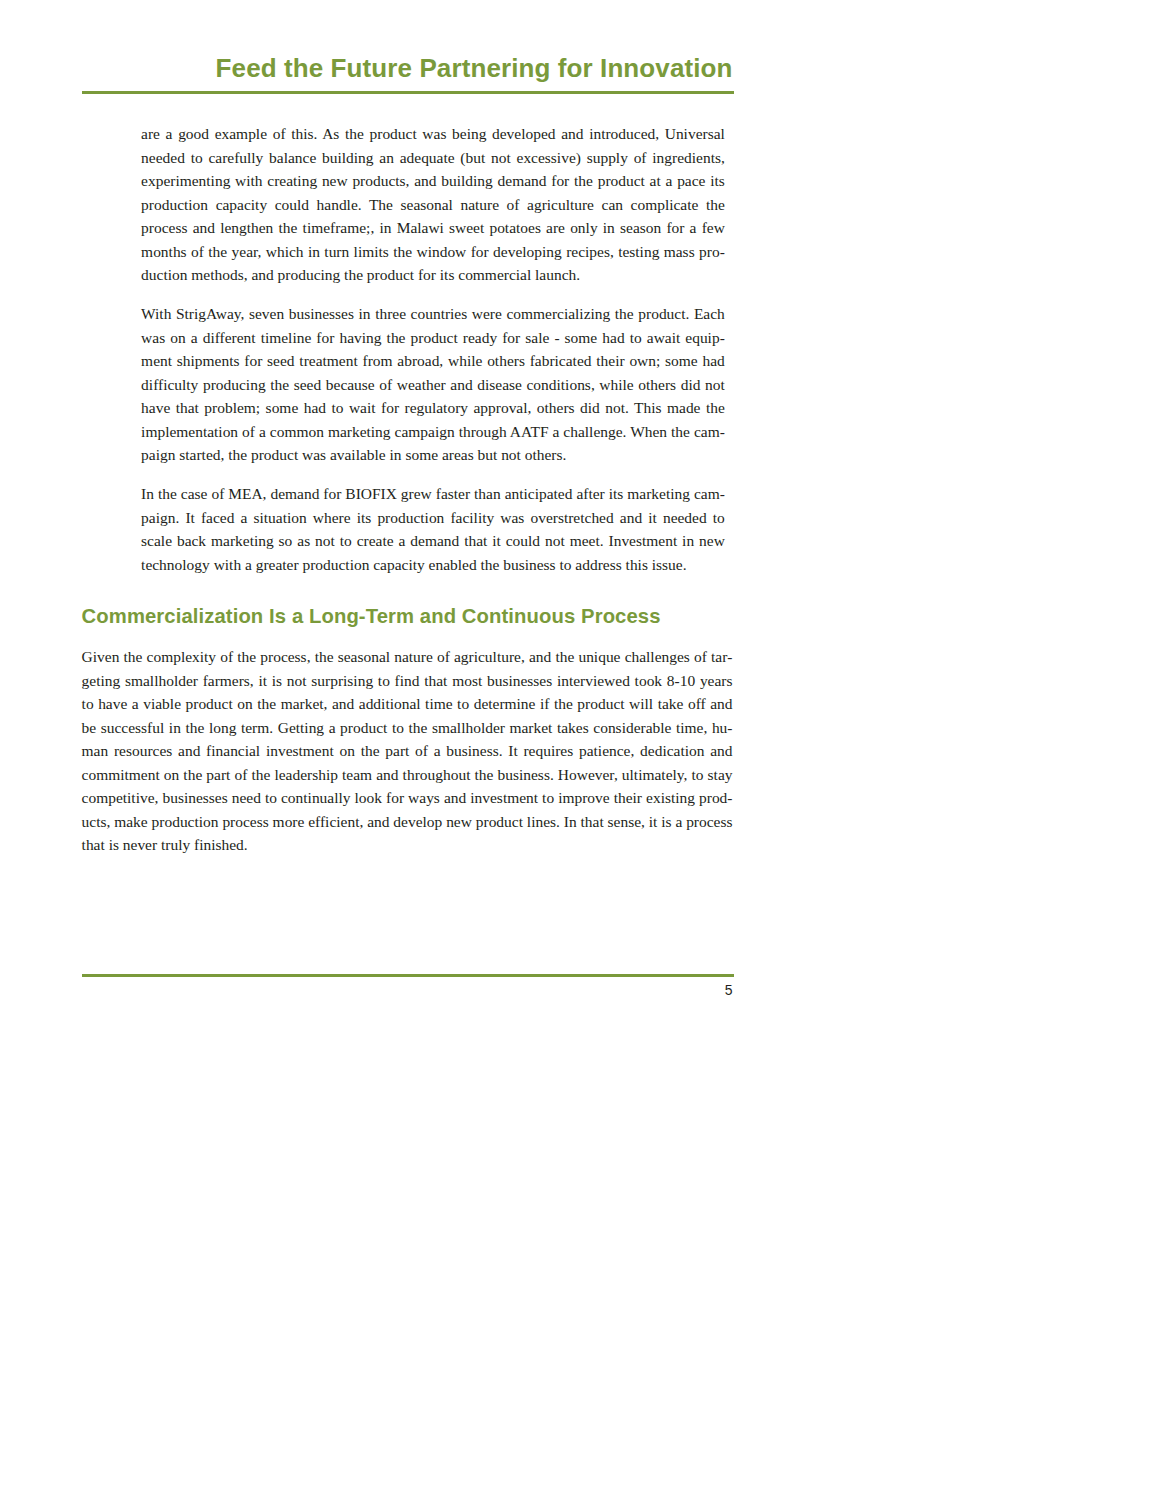Feed the Future Partnering for Innovation
are a good example of this. As the product was being developed and introduced, Universal needed to carefully balance building an adequate (but not excessive) supply of ingredients, experimenting with creating new products, and building demand for the product at a pace its production capacity could handle. The seasonal nature of agriculture can complicate the process and lengthen the timeframe;, in Malawi sweet potatoes are only in season for a few months of the year, which in turn limits the window for developing recipes, testing mass production methods, and producing the product for its commercial launch.
With StrigAway, seven businesses in three countries were commercializing the product. Each was on a different timeline for having the product ready for sale - some had to await equipment shipments for seed treatment from abroad, while others fabricated their own; some had difficulty producing the seed because of weather and disease conditions, while others did not have that problem; some had to wait for regulatory approval, others did not. This made the implementation of a common marketing campaign through AATF a challenge. When the campaign started, the product was available in some areas but not others.
In the case of MEA, demand for BIOFIX grew faster than anticipated after its marketing campaign. It faced a situation where its production facility was overstretched and it needed to scale back marketing so as not to create a demand that it could not meet. Investment in new technology with a greater production capacity enabled the business to address this issue.
Commercialization Is a Long-Term and Continuous Process
Given the complexity of the process, the seasonal nature of agriculture, and the unique challenges of targeting smallholder farmers, it is not surprising to find that most businesses interviewed took 8-10 years to have a viable product on the market, and additional time to determine if the product will take off and be successful in the long term. Getting a product to the smallholder market takes considerable time, human resources and financial investment on the part of a business. It requires patience, dedication and commitment on the part of the leadership team and throughout the business. However, ultimately, to stay competitive, businesses need to continually look for ways and investment to improve their existing products, make production process more efficient, and develop new product lines. In that sense, it is a process that is never truly finished.
5